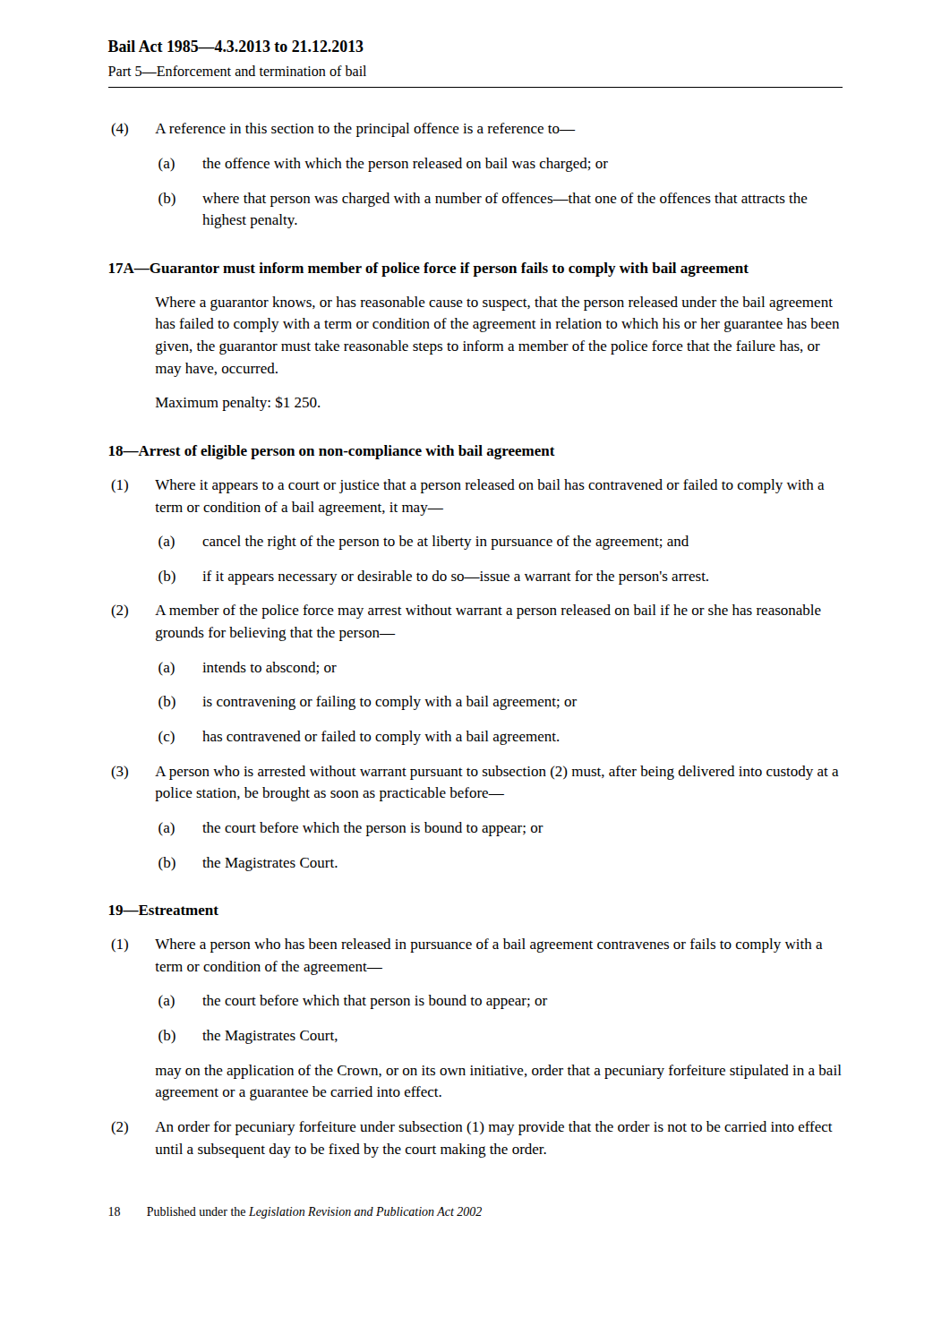Bail Act 1985—4.3.2013 to 21.12.2013
Part 5—Enforcement and termination of bail
(4)
A reference in this section to the principal offence is a reference to—
(a)
the offence with which the person released on bail was charged; or
(b)
where that person was charged with a number of offences—that one of the offences that attracts the highest penalty.
17A—Guarantor must inform member of police force if person fails to comply with bail agreement
Where a guarantor knows, or has reasonable cause to suspect, that the person released under the bail agreement has failed to comply with a term or condition of the agreement in relation to which his or her guarantee has been given, the guarantor must take reasonable steps to inform a member of the police force that the failure has, or may have, occurred.
Maximum penalty: $1 250.
18—Arrest of eligible person on non-compliance with bail agreement
(1)
Where it appears to a court or justice that a person released on bail has contravened or failed to comply with a term or condition of a bail agreement, it may—
(a)
cancel the right of the person to be at liberty in pursuance of the agreement; and
(b)
if it appears necessary or desirable to do so—issue a warrant for the person's arrest.
(2)
A member of the police force may arrest without warrant a person released on bail if he or she has reasonable grounds for believing that the person—
(a)
intends to abscond; or
(b)
is contravening or failing to comply with a bail agreement; or
(c)
has contravened or failed to comply with a bail agreement.
(3)
A person who is arrested without warrant pursuant to subsection (2) must, after being delivered into custody at a police station, be brought as soon as practicable before—
(a)
the court before which the person is bound to appear; or
(b)
the Magistrates Court.
19—Estreatment
(1)
Where a person who has been released in pursuance of a bail agreement contravenes or fails to comply with a term or condition of the agreement—
(a)
the court before which that person is bound to appear; or
(b)
the Magistrates Court,
may on the application of the Crown, or on its own initiative, order that a pecuniary forfeiture stipulated in a bail agreement or a guarantee be carried into effect.
(2)
An order for pecuniary forfeiture under subsection (1) may provide that the order is not to be carried into effect until a subsequent day to be fixed by the court making the order.
18
Published under the Legislation Revision and Publication Act 2002